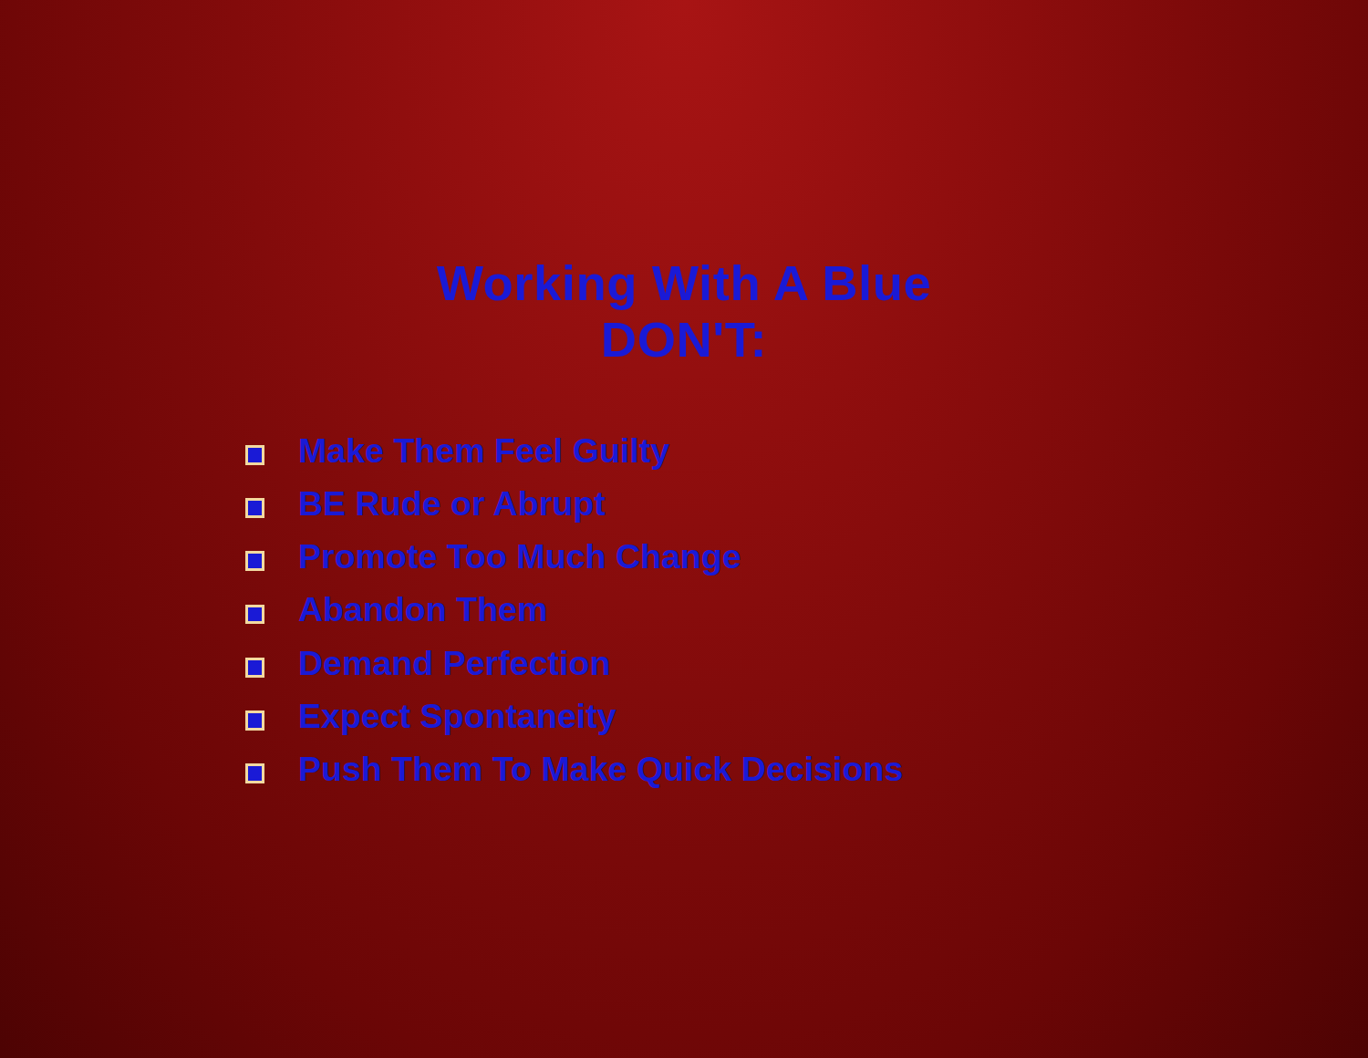Working With A BlueDON'T:
Make Them Feel Guilty
BE Rude or Abrupt
Promote Too Much Change
Abandon Them
Demand Perfection
Expect Spontaneity
Push Them To Make Quick Decisions